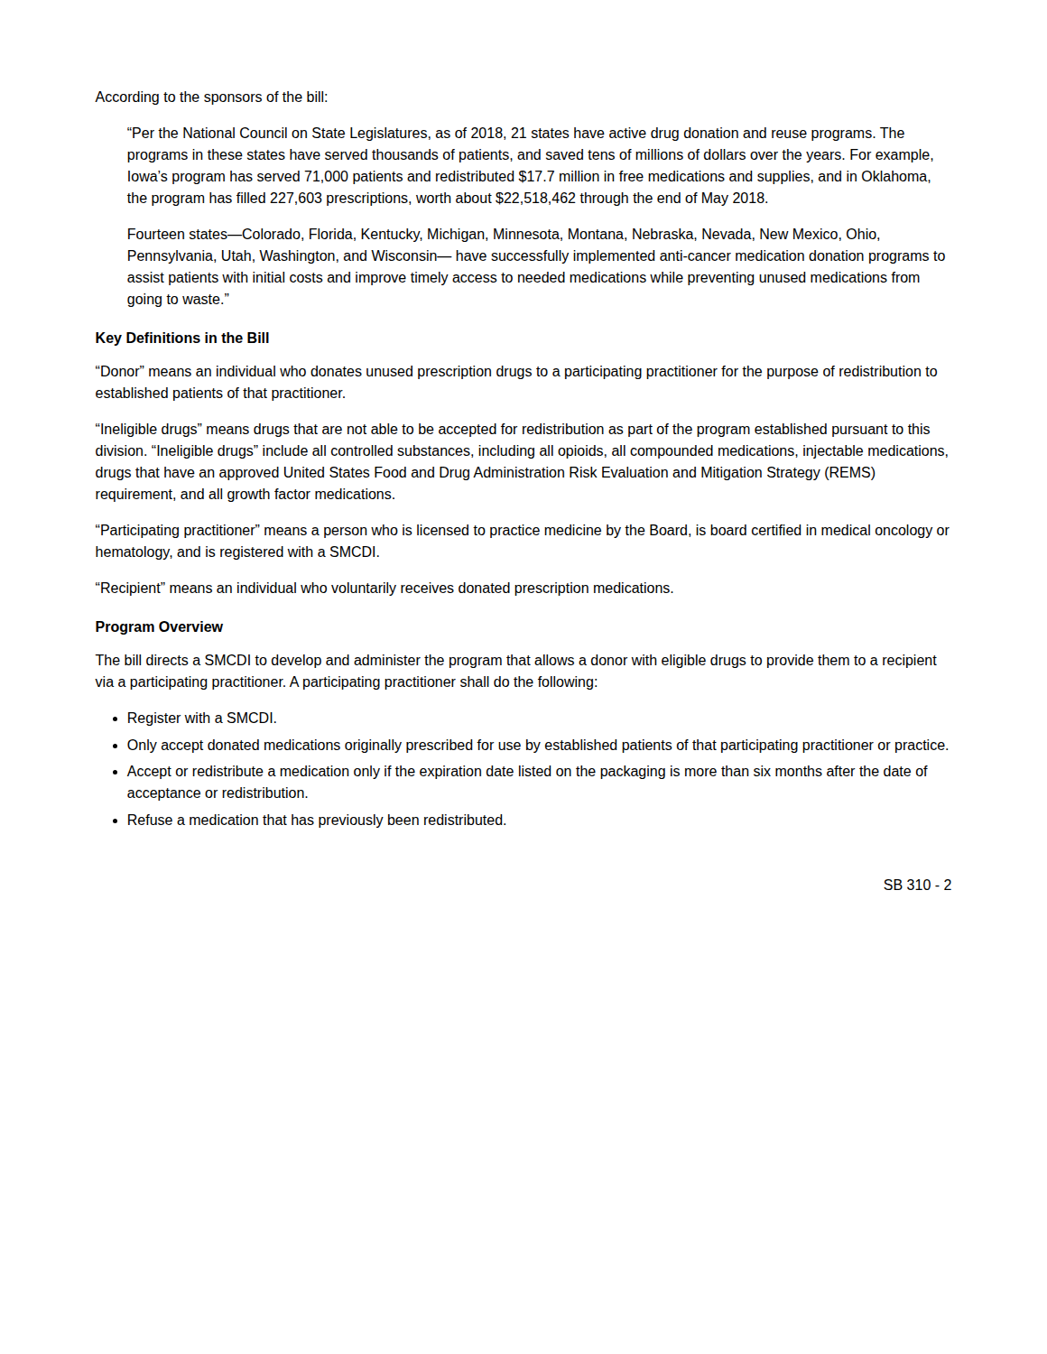According to the sponsors of the bill:
“Per the National Council on State Legislatures, as of 2018, 21 states have active drug donation and reuse programs. The programs in these states have served thousands of patients, and saved tens of millions of dollars over the years. For example, Iowa’s program has served 71,000 patients and redistributed $17.7 million in free medications and supplies, and in Oklahoma, the program has filled 227,603 prescriptions, worth about $22,518,462 through the end of May 2018.
Fourteen states—Colorado, Florida, Kentucky, Michigan, Minnesota, Montana, Nebraska, Nevada, New Mexico, Ohio, Pennsylvania, Utah, Washington, and Wisconsin— have successfully implemented anti-cancer medication donation programs to assist patients with initial costs and improve timely access to needed medications while preventing unused medications from going to waste.”
Key Definitions in the Bill
“Donor” means an individual who donates unused prescription drugs to a participating practitioner for the purpose of redistribution to established patients of that practitioner.
“Ineligible drugs” means drugs that are not able to be accepted for redistribution as part of the program established pursuant to this division. “Ineligible drugs” include all controlled substances, including all opioids, all compounded medications, injectable medications, drugs that have an approved United States Food and Drug Administration Risk Evaluation and Mitigation Strategy (REMS) requirement, and all growth factor medications.
“Participating practitioner” means a person who is licensed to practice medicine by the Board, is board certified in medical oncology or hematology, and is registered with a SMCDI.
“Recipient” means an individual who voluntarily receives donated prescription medications.
Program Overview
The bill directs a SMCDI to develop and administer the program that allows a donor with eligible drugs to provide them to a recipient via a participating practitioner. A participating practitioner shall do the following:
Register with a SMCDI.
Only accept donated medications originally prescribed for use by established patients of that participating practitioner or practice.
Accept or redistribute a medication only if the expiration date listed on the packaging is more than six months after the date of acceptance or redistribution.
Refuse a medication that has previously been redistributed.
SB 310 - 2